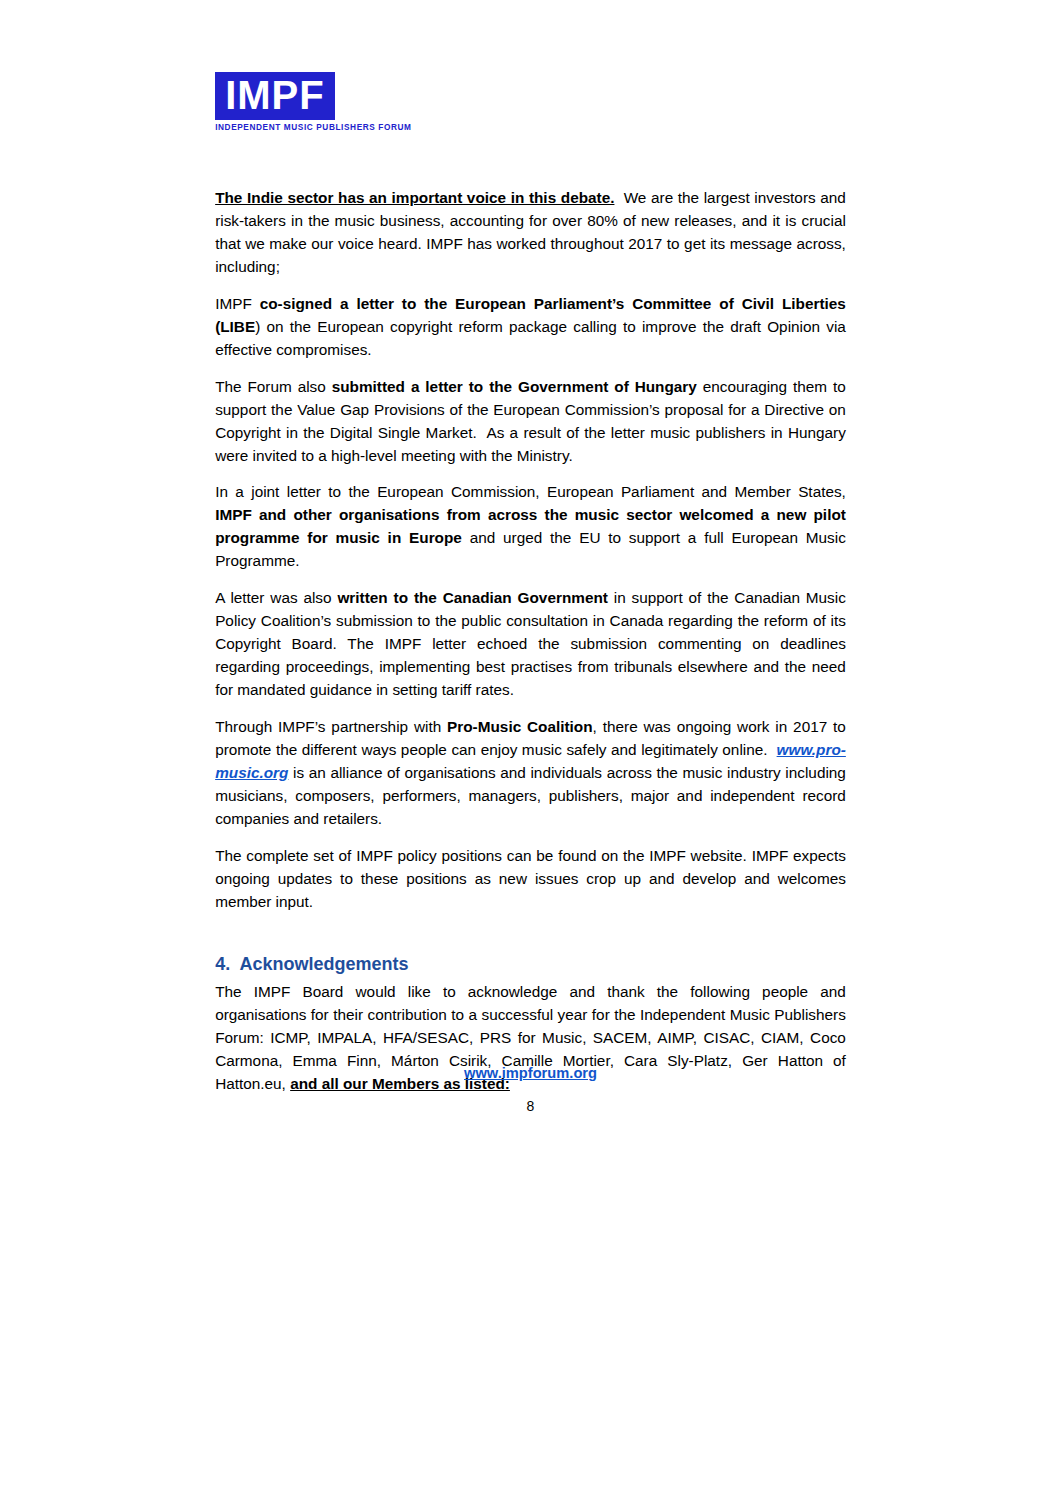IMPF
INDEPENDENT MUSIC PUBLISHERS FORUM
The Indie sector has an important voice in this debate. We are the largest investors and risk-takers in the music business, accounting for over 80% of new releases, and it is crucial that we make our voice heard. IMPF has worked throughout 2017 to get its message across, including;
IMPF co-signed a letter to the European Parliament’s Committee of Civil Liberties (LIBE) on the European copyright reform package calling to improve the draft Opinion via effective compromises.
The Forum also submitted a letter to the Government of Hungary encouraging them to support the Value Gap Provisions of the European Commission’s proposal for a Directive on Copyright in the Digital Single Market. As a result of the letter music publishers in Hungary were invited to a high-level meeting with the Ministry.
In a joint letter to the European Commission, European Parliament and Member States, IMPF and other organisations from across the music sector welcomed a new pilot programme for music in Europe and urged the EU to support a full European Music Programme.
A letter was also written to the Canadian Government in support of the Canadian Music Policy Coalition’s submission to the public consultation in Canada regarding the reform of its Copyright Board. The IMPF letter echoed the submission commenting on deadlines regarding proceedings, implementing best practises from tribunals elsewhere and the need for mandated guidance in setting tariff rates.
Through IMPF’s partnership with Pro-Music Coalition, there was ongoing work in 2017 to promote the different ways people can enjoy music safely and legitimately online. www.pro-music.org is an alliance of organisations and individuals across the music industry including musicians, composers, performers, managers, publishers, major and independent record companies and retailers.
The complete set of IMPF policy positions can be found on the IMPF website. IMPF expects ongoing updates to these positions as new issues crop up and develop and welcomes member input.
4. Acknowledgements
The IMPF Board would like to acknowledge and thank the following people and organisations for their contribution to a successful year for the Independent Music Publishers Forum: ICMP, IMPALA, HFA/SESAC, PRS for Music, SACEM, AIMP, CISAC, CIAM, Coco Carmona, Emma Finn, Márton Csirik, Camille Mortier, Cara Sly-Platz, Ger Hatton of Hatton.eu, and all our Members as listed:
www.impforum.org
8